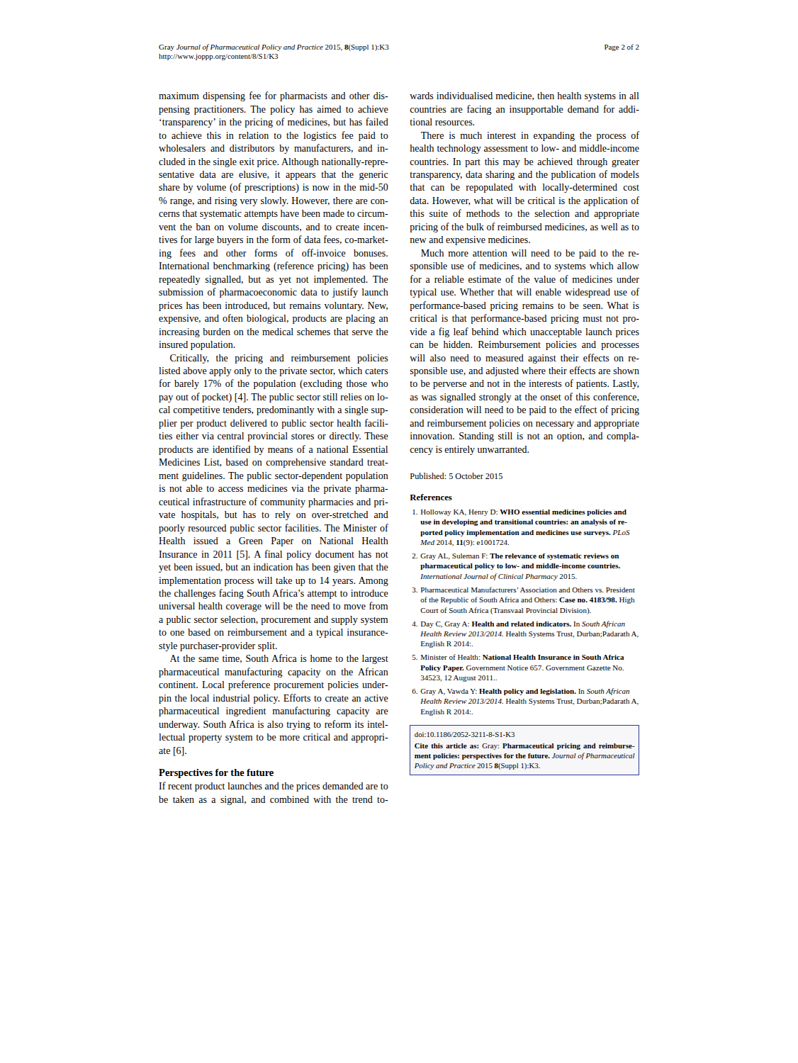Gray Journal of Pharmaceutical Policy and Practice 2015, 8(Suppl 1):K3
http://www.joppp.org/content/8/S1/K3
Page 2 of 2
maximum dispensing fee for pharmacists and other dispensing practitioners. The policy has aimed to achieve ‘transparency’ in the pricing of medicines, but has failed to achieve this in relation to the logistics fee paid to wholesalers and distributors by manufacturers, and included in the single exit price. Although nationally-representative data are elusive, it appears that the generic share by volume (of prescriptions) is now in the mid-50 % range, and rising very slowly. However, there are concerns that systematic attempts have been made to circumvent the ban on volume discounts, and to create incentives for large buyers in the form of data fees, co-marketing fees and other forms of off-invoice bonuses. International benchmarking (reference pricing) has been repeatedly signalled, but as yet not implemented. The submission of pharmacoeconomic data to justify launch prices has been introduced, but remains voluntary. New, expensive, and often biological, products are placing an increasing burden on the medical schemes that serve the insured population.
Critically, the pricing and reimbursement policies listed above apply only to the private sector, which caters for barely 17% of the population (excluding those who pay out of pocket) [4]. The public sector still relies on local competitive tenders, predominantly with a single supplier per product delivered to public sector health facilities either via central provincial stores or directly. These products are identified by means of a national Essential Medicines List, based on comprehensive standard treatment guidelines. The public sector-dependent population is not able to access medicines via the private pharmaceutical infrastructure of community pharmacies and private hospitals, but has to rely on over-stretched and poorly resourced public sector facilities. The Minister of Health issued a Green Paper on National Health Insurance in 2011 [5]. A final policy document has not yet been issued, but an indication has been given that the implementation process will take up to 14 years. Among the challenges facing South Africa’s attempt to introduce universal health coverage will be the need to move from a public sector selection, procurement and supply system to one based on reimbursement and a typical insurance-style purchaser-provider split.
At the same time, South Africa is home to the largest pharmaceutical manufacturing capacity on the African continent. Local preference procurement policies underpin the local industrial policy. Efforts to create an active pharmaceutical ingredient manufacturing capacity are underway. South Africa is also trying to reform its intellectual property system to be more critical and appropriate [6].
Perspectives for the future
If recent product launches and the prices demanded are to be taken as a signal, and combined with the trend towards individualised medicine, then health systems in all countries are facing an insupportable demand for additional resources.
There is much interest in expanding the process of health technology assessment to low- and middle-income countries. In part this may be achieved through greater transparency, data sharing and the publication of models that can be repopulated with locally-determined cost data. However, what will be critical is the application of this suite of methods to the selection and appropriate pricing of the bulk of reimbursed medicines, as well as to new and expensive medicines.
Much more attention will need to be paid to the responsible use of medicines, and to systems which allow for a reliable estimate of the value of medicines under typical use. Whether that will enable widespread use of performance-based pricing remains to be seen. What is critical is that performance-based pricing must not provide a fig leaf behind which unacceptable launch prices can be hidden. Reimbursement policies and processes will also need to measured against their effects on responsible use, and adjusted where their effects are shown to be perverse and not in the interests of patients. Lastly, as was signalled strongly at the onset of this conference, consideration will need to be paid to the effect of pricing and reimbursement policies on necessary and appropriate innovation. Standing still is not an option, and complacency is entirely unwarranted.
Published: 5 October 2015
References
Holloway KA, Henry D: WHO essential medicines policies and use in developing and transitional countries: an analysis of reported policy implementation and medicines use surveys. PLoS Med 2014, 11(9): e1001724.
Gray AL, Suleman F: The relevance of systematic reviews on pharmaceutical policy to low- and middle-income countries. International Journal of Clinical Pharmacy 2015.
Pharmaceutical Manufacturers’ Association and Others vs. President of the Republic of South Africa and Others: Case no. 4183/98. High Court of South Africa (Transvaal Provincial Division).
Day C, Gray A: Health and related indicators. In South African Health Review 2013/2014. Health Systems Trust, Durban;Padarath A, English R 2014:.
Minister of Health: National Health Insurance in South Africa Policy Paper. Government Notice 657. Government Gazette No. 34523, 12 August 2011..
Gray A, Vawda Y: Health policy and legislation. In South African Health Review 2013/2014. Health Systems Trust, Durban;Padarath A, English R 2014:.
doi:10.1186/2052-3211-8-S1-K3
Cite this article as: Gray: Pharmaceutical pricing and reimbursement policies: perspectives for the future. Journal of Pharmaceutical Policy and Practice 2015 8(Suppl 1):K3.